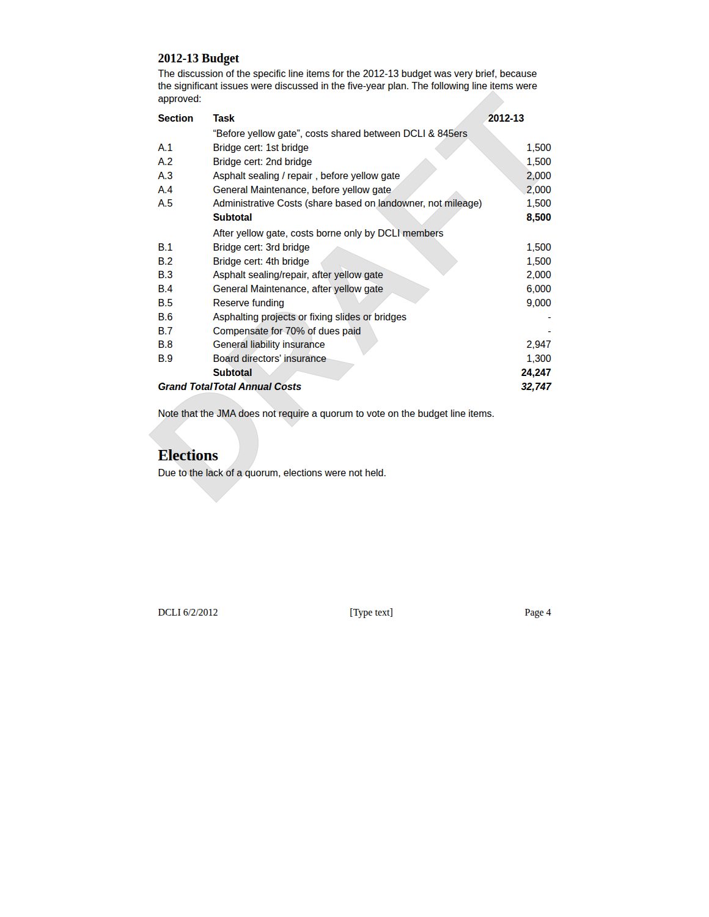DRAFT
2012-13 Budget
The discussion of the specific line items for the 2012-13 budget was very brief, because the significant issues were discussed in the five-year plan. The following line items were approved:
| Section | Task | 2012-13 |
| --- | --- | --- |
| | “Before yellow gate”, costs shared between DCLI & 845ers |
| A.1 | Bridge cert: 1st bridge | 1,500 |
| A.2 | Bridge cert: 2nd bridge | 1,500 |
| A.3 | Asphalt sealing / repair , before yellow gate | 2,000 |
| A.4 | General Maintenance, before yellow gate | 2,000 |
| A.5 | Administrative Costs (share based on landowner, not mileage) | 1,500 |
| | Subtotal | 8,500 |
| | After yellow gate, costs borne only by DCLI members |
| B.1 | Bridge cert: 3rd bridge | 1,500 |
| B.2 | Bridge cert: 4th bridge | 1,500 |
| B.3 | Asphalt sealing/repair, after yellow gate | 2,000 |
| B.4 | General Maintenance, after yellow gate | 6,000 |
| B.5 | Reserve funding | 9,000 |
| B.6 | Asphalting projects or fixing slides or bridges | - |
| B.7 | Compensate for 70% of dues paid | - |
| B.8 | General liability insurance | 2,947 |
| B.9 | Board directors' insurance | 1,300 |
| | Subtotal | 24,247 |
| Grand Total | Total Annual Costs | 32,747 |
Note that the JMA does not require a quorum to vote on the budget line items.
Elections
Due to the lack of a quorum, elections were not held.
DCLI 6/2/2012
[Type text]
Page 4